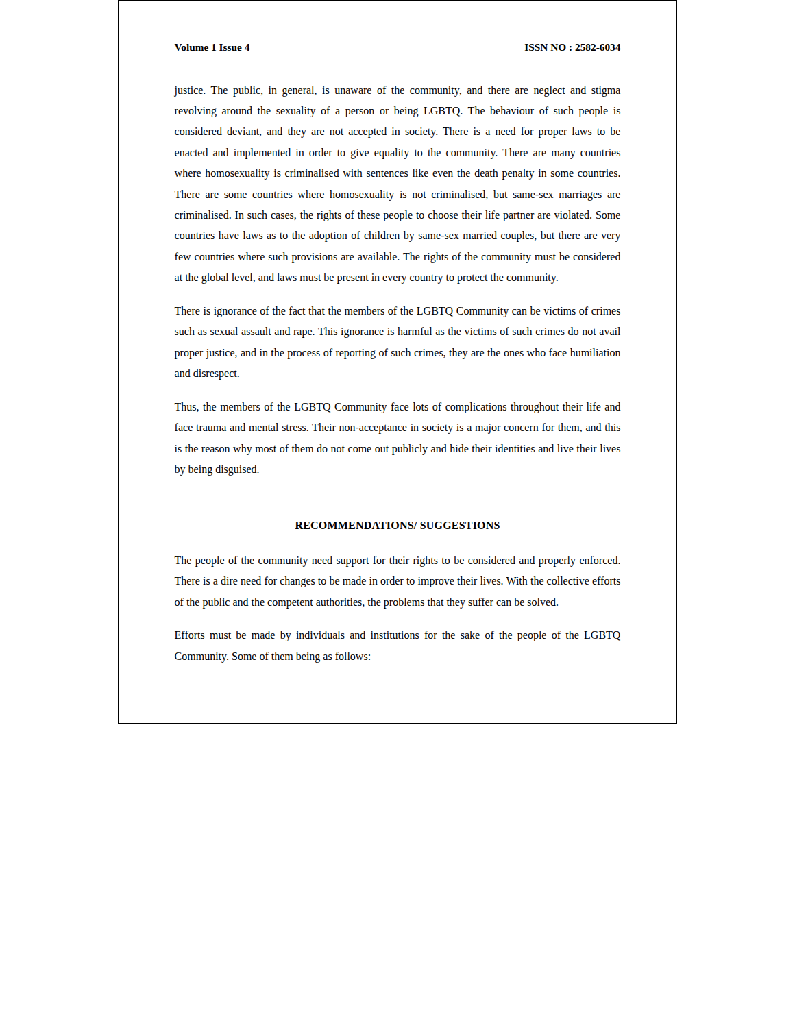Volume 1 Issue 4 ISSN NO : 2582-6034
justice. The public, in general, is unaware of the community, and there are neglect and stigma revolving around the sexuality of a person or being LGBTQ. The behaviour of such people is considered deviant, and they are not accepted in society. There is a need for proper laws to be enacted and implemented in order to give equality to the community. There are many countries where homosexuality is criminalised with sentences like even the death penalty in some countries. There are some countries where homosexuality is not criminalised, but same-sex marriages are criminalised. In such cases, the rights of these people to choose their life partner are violated. Some countries have laws as to the adoption of children by same-sex married couples, but there are very few countries where such provisions are available. The rights of the community must be considered at the global level, and laws must be present in every country to protect the community.
There is ignorance of the fact that the members of the LGBTQ Community can be victims of crimes such as sexual assault and rape. This ignorance is harmful as the victims of such crimes do not avail proper justice, and in the process of reporting of such crimes, they are the ones who face humiliation and disrespect.
Thus, the members of the LGBTQ Community face lots of complications throughout their life and face trauma and mental stress. Their non-acceptance in society is a major concern for them, and this is the reason why most of them do not come out publicly and hide their identities and live their lives by being disguised.
RECOMMENDATIONS/ SUGGESTIONS
The people of the community need support for their rights to be considered and properly enforced. There is a dire need for changes to be made in order to improve their lives. With the collective efforts of the public and the competent authorities, the problems that they suffer can be solved.
Efforts must be made by individuals and institutions for the sake of the people of the LGBTQ Community. Some of them being as follows: